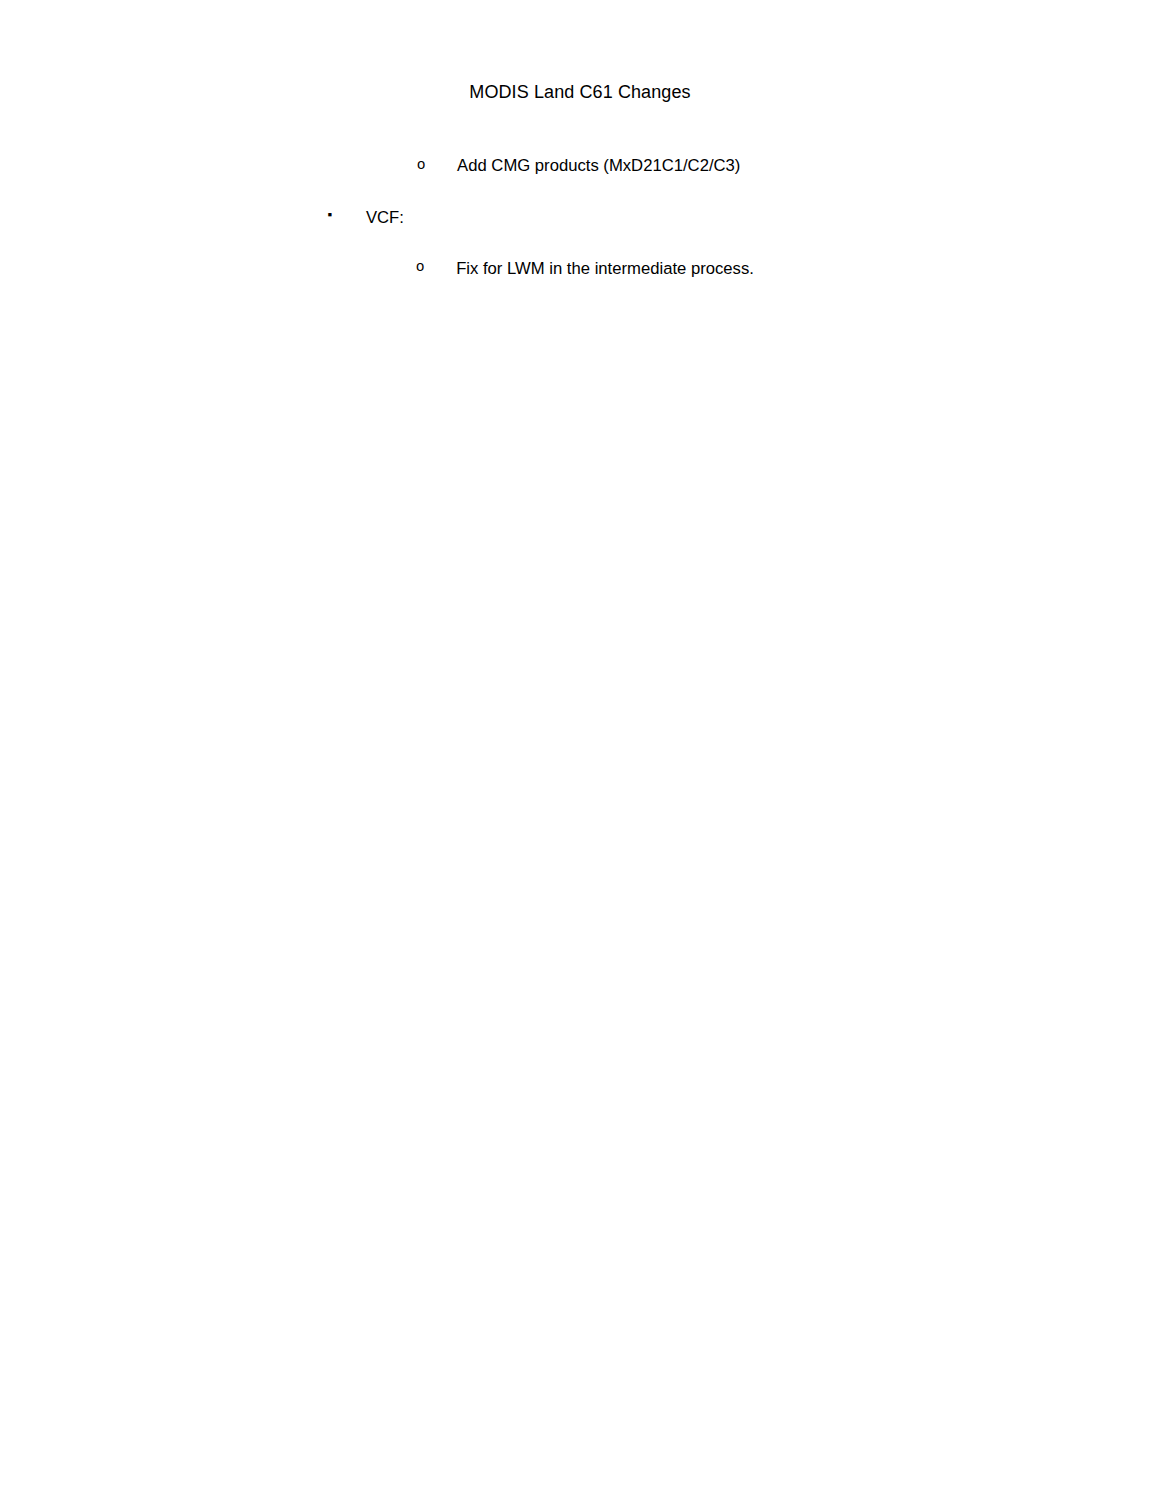MODIS Land C61 Changes
Add CMG products (MxD21C1/C2/C3)
VCF:
Fix for LWM in the intermediate process.